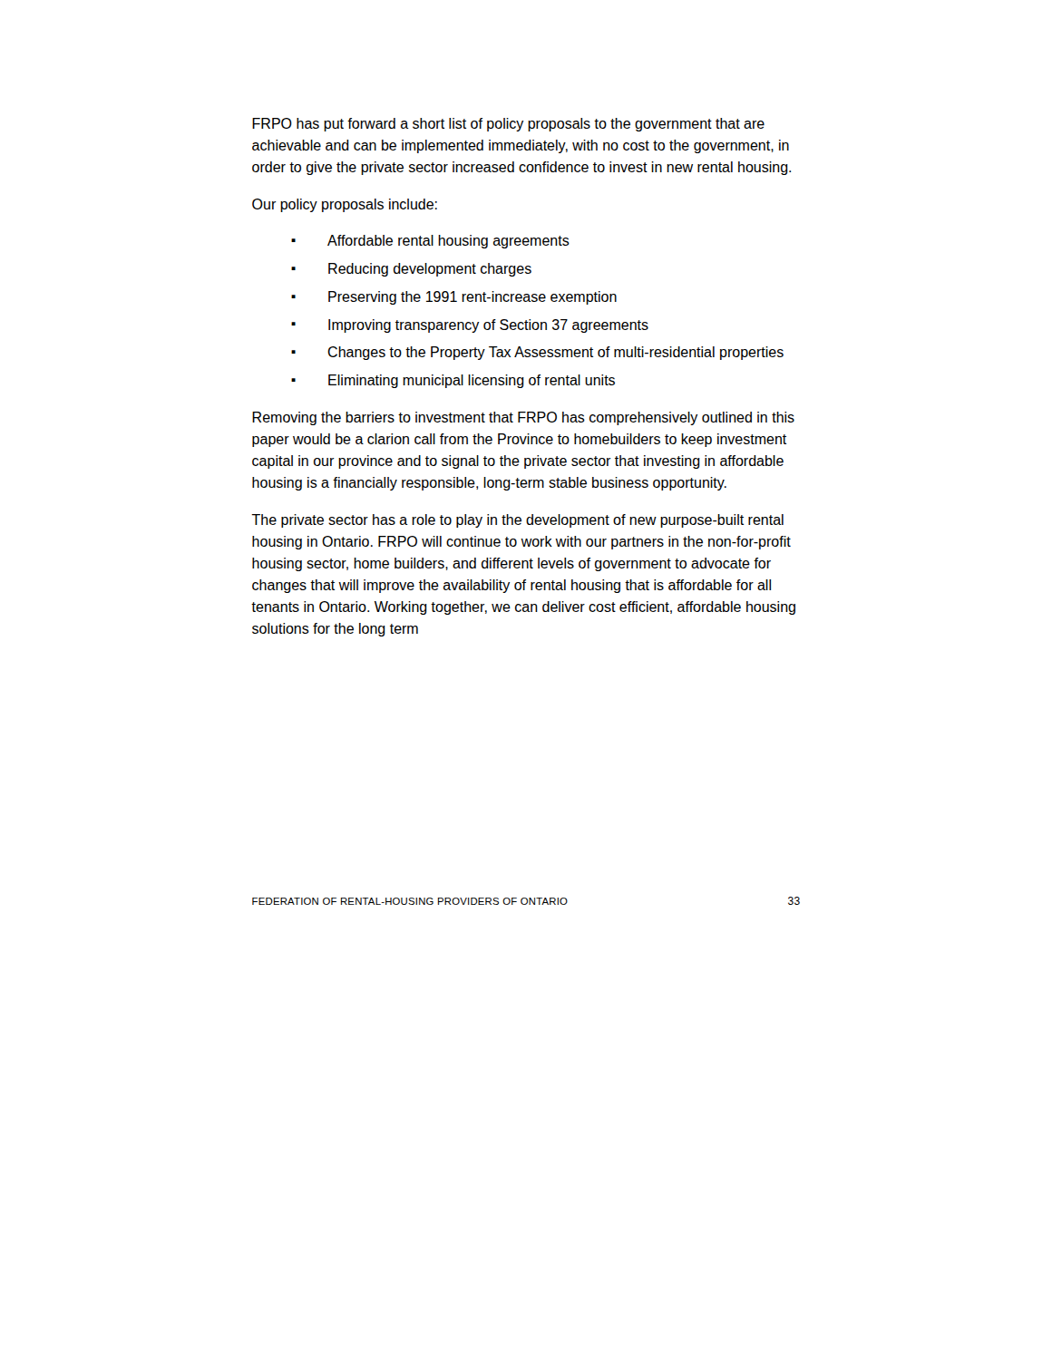FRPO has put forward a short list of policy proposals to the government that are achievable and can be implemented immediately, with no cost to the government, in order to give the private sector increased confidence to invest in new rental housing.
Our policy proposals include:
Affordable rental housing agreements
Reducing development charges
Preserving the 1991 rent-increase exemption
Improving transparency of Section 37 agreements
Changes to the Property Tax Assessment of multi-residential properties
Eliminating municipal licensing of rental units
Removing the barriers to investment that FRPO has comprehensively outlined in this paper would be a clarion call from the Province to homebuilders to keep investment capital in our province and to signal to the private sector that investing in affordable housing is a financially responsible, long-term stable business opportunity.
The private sector has a role to play in the development of new purpose-built rental housing in Ontario. FRPO will continue to work with our partners in the non-for-profit housing sector, home builders, and different levels of government to advocate for changes that will improve the availability of rental housing that is affordable for all tenants in Ontario. Working together, we can deliver cost efficient, affordable housing solutions for the long term
FEDERATION OF RENTAL-HOUSING PROVIDERS OF ONTARIO 33